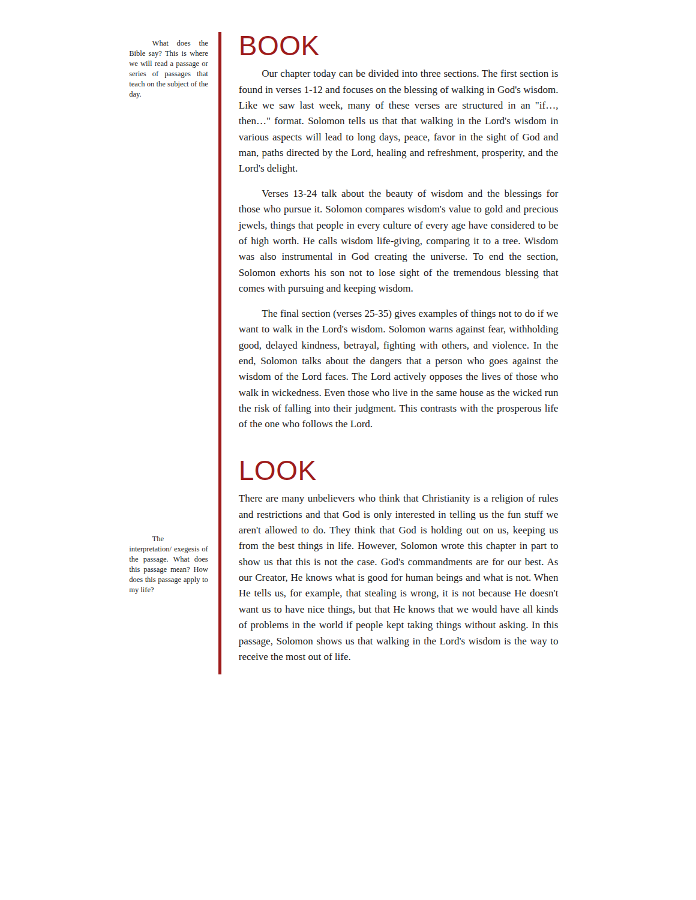What does the Bible say? This is where we will read a passage or series of passages that teach on the subject of the day.
The interpretation/ exegesis of the passage. What does this passage mean? How does this passage apply to my life?
BOOK
Our chapter today can be divided into three sections. The first section is found in verses 1-12 and focuses on the blessing of walking in God's wisdom. Like we saw last week, many of these verses are structured in an "if…, then…" format. Solomon tells us that that walking in the Lord's wisdom in various aspects will lead to long days, peace, favor in the sight of God and man, paths directed by the Lord, healing and refreshment, prosperity, and the Lord's delight.
Verses 13-24 talk about the beauty of wisdom and the blessings for those who pursue it. Solomon compares wisdom's value to gold and precious jewels, things that people in every culture of every age have considered to be of high worth. He calls wisdom life-giving, comparing it to a tree. Wisdom was also instrumental in God creating the universe. To end the section, Solomon exhorts his son not to lose sight of the tremendous blessing that comes with pursuing and keeping wisdom.
The final section (verses 25-35) gives examples of things not to do if we want to walk in the Lord's wisdom. Solomon warns against fear, withholding good, delayed kindness, betrayal, fighting with others, and violence. In the end, Solomon talks about the dangers that a person who goes against the wisdom of the Lord faces. The Lord actively opposes the lives of those who walk in wickedness. Even those who live in the same house as the wicked run the risk of falling into their judgment. This contrasts with the prosperous life of the one who follows the Lord.
LOOK
There are many unbelievers who think that Christianity is a religion of rules and restrictions and that God is only interested in telling us the fun stuff we aren't allowed to do. They think that God is holding out on us, keeping us from the best things in life. However, Solomon wrote this chapter in part to show us that this is not the case. God's commandments are for our best. As our Creator, He knows what is good for human beings and what is not. When He tells us, for example, that stealing is wrong, it is not because He doesn't want us to have nice things, but that He knows that we would have all kinds of problems in the world if people kept taking things without asking. In this passage, Solomon shows us that walking in the Lord's wisdom is the way to receive the most out of life.